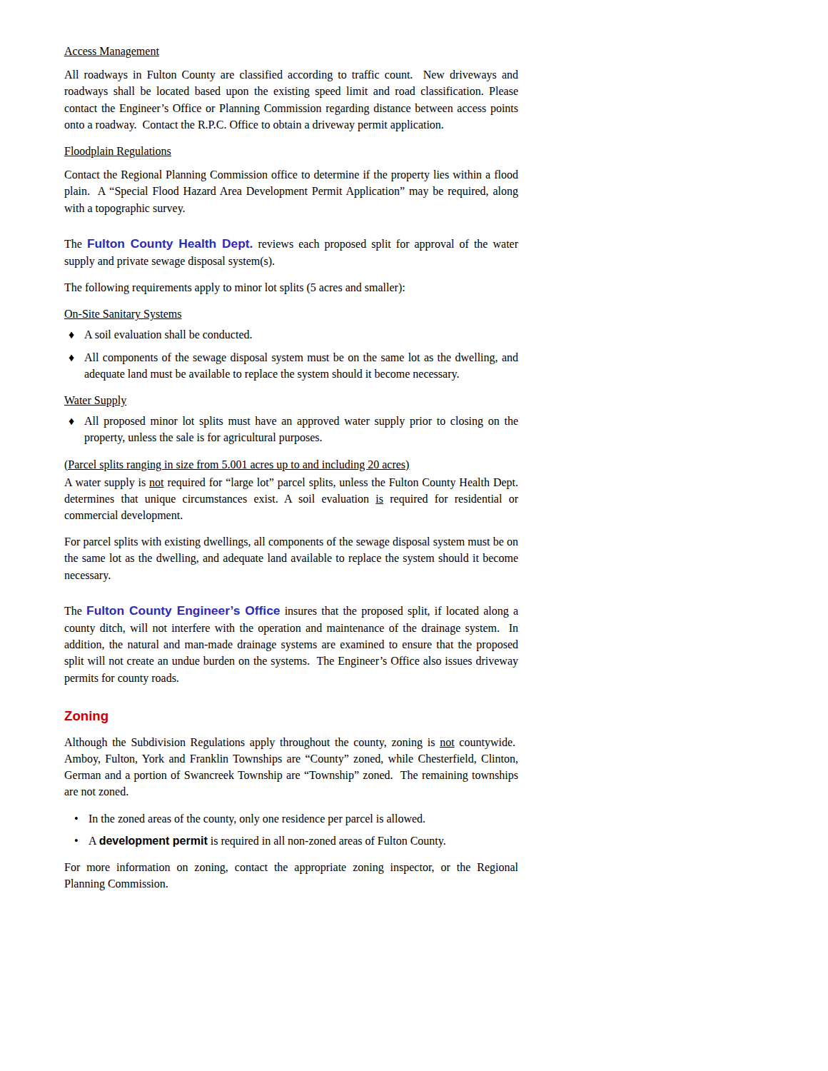Access Management
All roadways in Fulton County are classified according to traffic count. New driveways and roadways shall be located based upon the existing speed limit and road classification. Please contact the Engineer’s Office or Planning Commission regarding distance between access points onto a roadway. Contact the R.P.C. Office to obtain a driveway permit application.
Floodplain Regulations
Contact the Regional Planning Commission office to determine if the property lies within a flood plain. A “Special Flood Hazard Area Development Permit Application” may be required, along with a topographic survey.
The Fulton County Health Dept. reviews each proposed split for approval of the water supply and private sewage disposal system(s).
The following requirements apply to minor lot splits (5 acres and smaller):
On-Site Sanitary Systems
A soil evaluation shall be conducted.
All components of the sewage disposal system must be on the same lot as the dwelling, and adequate land must be available to replace the system should it become necessary.
Water Supply
All proposed minor lot splits must have an approved water supply prior to closing on the property, unless the sale is for agricultural purposes.
(Parcel splits ranging in size from 5.001 acres up to and including 20 acres)
A water supply is not required for “large lot” parcel splits, unless the Fulton County Health Dept. determines that unique circumstances exist. A soil evaluation is required for residential or commercial development.
For parcel splits with existing dwellings, all components of the sewage disposal system must be on the same lot as the dwelling, and adequate land available to replace the system should it become necessary.
The Fulton County Engineer’s Office insures that the proposed split, if located along a county ditch, will not interfere with the operation and maintenance of the drainage system. In addition, the natural and man-made drainage systems are examined to ensure that the proposed split will not create an undue burden on the systems. The Engineer’s Office also issues driveway permits for county roads.
Zoning
Although the Subdivision Regulations apply throughout the county, zoning is not countywide. Amboy, Fulton, York and Franklin Townships are “County” zoned, while Chesterfield, Clinton, German and a portion of Swancreek Township are “Township” zoned. The remaining townships are not zoned.
In the zoned areas of the county, only one residence per parcel is allowed.
A development permit is required in all non-zoned areas of Fulton County.
For more information on zoning, contact the appropriate zoning inspector, or the Regional Planning Commission.